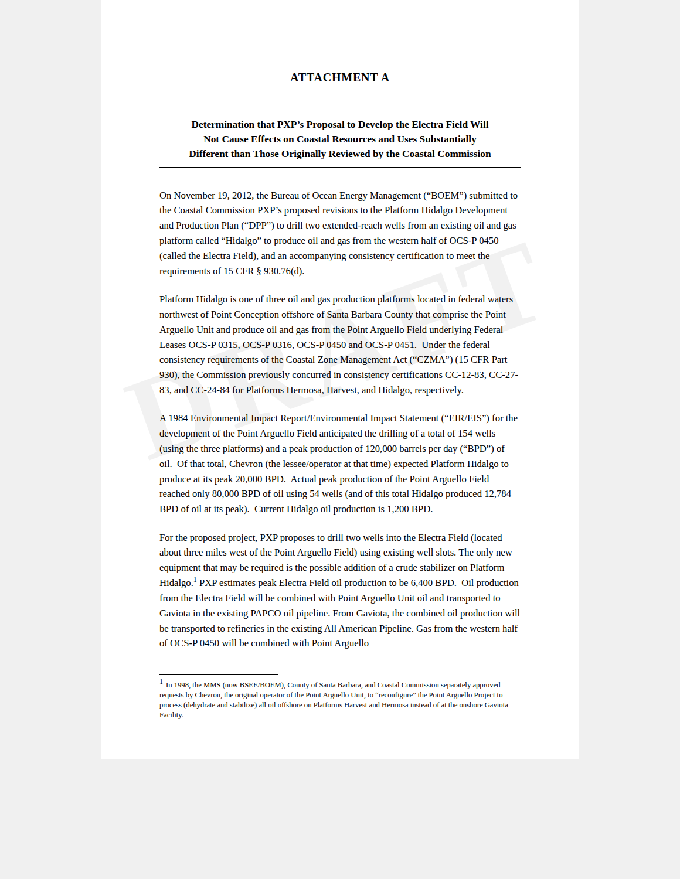ATTACHMENT A
Determination that PXP’s Proposal to Develop the Electra Field Will
Not Cause Effects on Coastal Resources and Uses Substantially
Different than Those Originally Reviewed by the Coastal Commission
On November 19, 2012, the Bureau of Ocean Energy Management (“BOEM”) submitted to the Coastal Commission PXP’s proposed revisions to the Platform Hidalgo Development and Production Plan (“DPP”) to drill two extended-reach wells from an existing oil and gas platform called “Hidalgo” to produce oil and gas from the western half of OCS-P 0450 (called the Electra Field), and an accompanying consistency certification to meet the requirements of 15 CFR § 930.76(d).
Platform Hidalgo is one of three oil and gas production platforms located in federal waters northwest of Point Conception offshore of Santa Barbara County that comprise the Point Arguello Unit and produce oil and gas from the Point Arguello Field underlying Federal Leases OCS-P 0315, OCS-P 0316, OCS-P 0450 and OCS-P 0451. Under the federal consistency requirements of the Coastal Zone Management Act (“CZMA”) (15 CFR Part 930), the Commission previously concurred in consistency certifications CC-12-83, CC-27-83, and CC-24-84 for Platforms Hermosa, Harvest, and Hidalgo, respectively.
A 1984 Environmental Impact Report/Environmental Impact Statement (“EIR/EIS”) for the development of the Point Arguello Field anticipated the drilling of a total of 154 wells (using the three platforms) and a peak production of 120,000 barrels per day (“BPD”) of oil. Of that total, Chevron (the lessee/operator at that time) expected Platform Hidalgo to produce at its peak 20,000 BPD. Actual peak production of the Point Arguello Field reached only 80,000 BPD of oil using 54 wells (and of this total Hidalgo produced 12,784 BPD of oil at its peak). Current Hidalgo oil production is 1,200 BPD.
For the proposed project, PXP proposes to drill two wells into the Electra Field (located about three miles west of the Point Arguello Field) using existing well slots. The only new equipment that may be required is the possible addition of a crude stabilizer on Platform Hidalgo.1 PXP estimates peak Electra Field oil production to be 6,400 BPD. Oil production from the Electra Field will be combined with Point Arguello Unit oil and transported to Gaviota in the existing PAPCO oil pipeline. From Gaviota, the combined oil production will be transported to refineries in the existing All American Pipeline. Gas from the western half of OCS-P 0450 will be combined with Point Arguello
1 In 1998, the MMS (now BSEE/BOEM), County of Santa Barbara, and Coastal Commission separately approved requests by Chevron, the original operator of the Point Arguello Unit, to “reconfigure” the Point Arguello Project to process (dehydrate and stabilize) all oil offshore on Platforms Harvest and Hermosa instead of at the onshore Gaviota Facility.